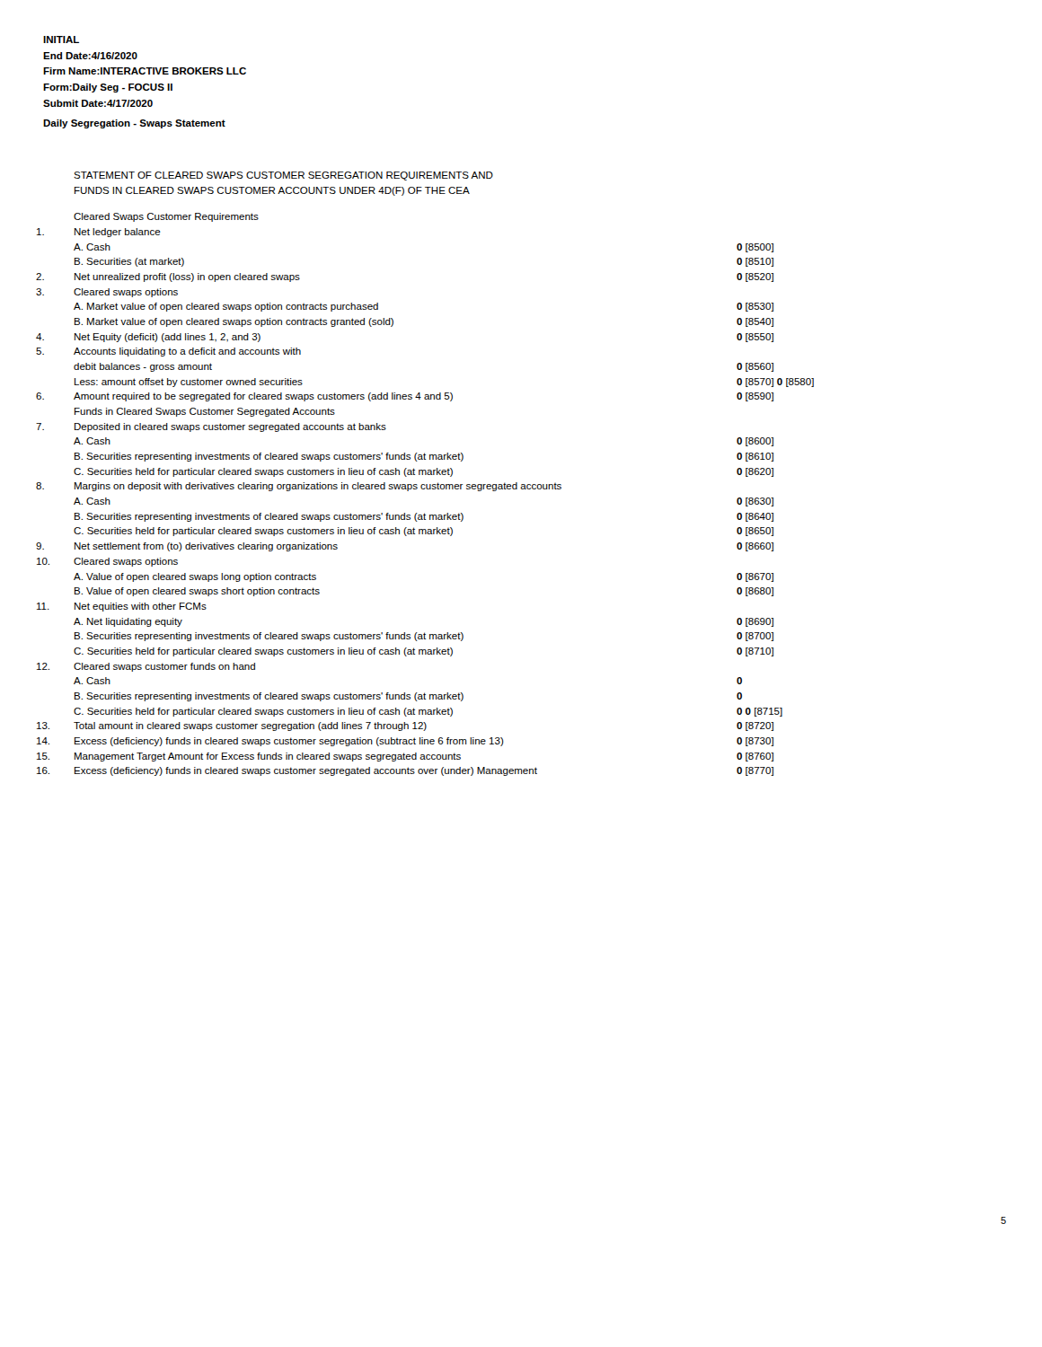INITIAL
End Date:4/16/2020
Firm Name:INTERACTIVE BROKERS LLC
Form:Daily Seg - FOCUS II
Submit Date:4/17/2020
Daily Segregation - Swaps Statement
| | STATEMENT OF CLEARED SWAPS CUSTOMER SEGREGATION REQUIREMENTS AND |
| | FUNDS IN CLEARED SWAPS CUSTOMER ACCOUNTS UNDER 4D(F) OF THE CEA |
| | Cleared Swaps Customer Requirements |
| 1. | Net ledger balance | |
| | A. Cash | 0 [8500] |
| | B. Securities (at market) | 0 [8510] |
| 2. | Net unrealized profit (loss) in open cleared swaps | 0 [8520] |
| 3. | Cleared swaps options | |
| | A. Market value of open cleared swaps option contracts purchased | 0 [8530] |
| | B. Market value of open cleared swaps option contracts granted (sold) | 0 [8540] |
| 4. | Net Equity (deficit) (add lines 1, 2, and 3) | 0 [8550] |
| 5. | Accounts liquidating to a deficit and accounts with | |
| | debit balances - gross amount | 0 [8560] |
| | Less: amount offset by customer owned securities | 0 [8570] 0 [8580] |
| 6. | Amount required to be segregated for cleared swaps customers (add lines 4 and 5) | 0 [8590] |
| | Funds in Cleared Swaps Customer Segregated Accounts | |
| 7. | Deposited in cleared swaps customer segregated accounts at banks | |
| | A. Cash | 0 [8600] |
| | B. Securities representing investments of cleared swaps customers' funds (at market) | 0 [8610] |
| | C. Securities held for particular cleared swaps customers in lieu of cash (at market) | 0 [8620] |
| 8. | Margins on deposit with derivatives clearing organizations in cleared swaps customer segregated accounts | |
| | A. Cash | 0 [8630] |
| | B. Securities representing investments of cleared swaps customers' funds (at market) | 0 [8640] |
| | C. Securities held for particular cleared swaps customers in lieu of cash (at market) | 0 [8650] |
| 9. | Net settlement from (to) derivatives clearing organizations | 0 [8660] |
| 10. | Cleared swaps options | |
| | A. Value of open cleared swaps long option contracts | 0 [8670] |
| | B. Value of open cleared swaps short option contracts | 0 [8680] |
| 11. | Net equities with other FCMs | |
| | A. Net liquidating equity | 0 [8690] |
| | B. Securities representing investments of cleared swaps customers' funds (at market) | 0 [8700] |
| | C. Securities held for particular cleared swaps customers in lieu of cash (at market) | 0 [8710] |
| 12. | Cleared swaps customer funds on hand | |
| | A. Cash | 0 |
| | B. Securities representing investments of cleared swaps customers' funds (at market) | 0 |
| | C. Securities held for particular cleared swaps customers in lieu of cash (at market) | 0 0 [8715] |
| 13. | Total amount in cleared swaps customer segregation (add lines 7 through 12) | 0 [8720] |
| 14. | Excess (deficiency) funds in cleared swaps customer segregation (subtract line 6 from line 13) | 0 [8730] |
| 15. | Management Target Amount for Excess funds in cleared swaps segregated accounts | 0 [8760] |
| 16. | Excess (deficiency) funds in cleared swaps customer segregated accounts over (under) Management | 0 [8770] |
5